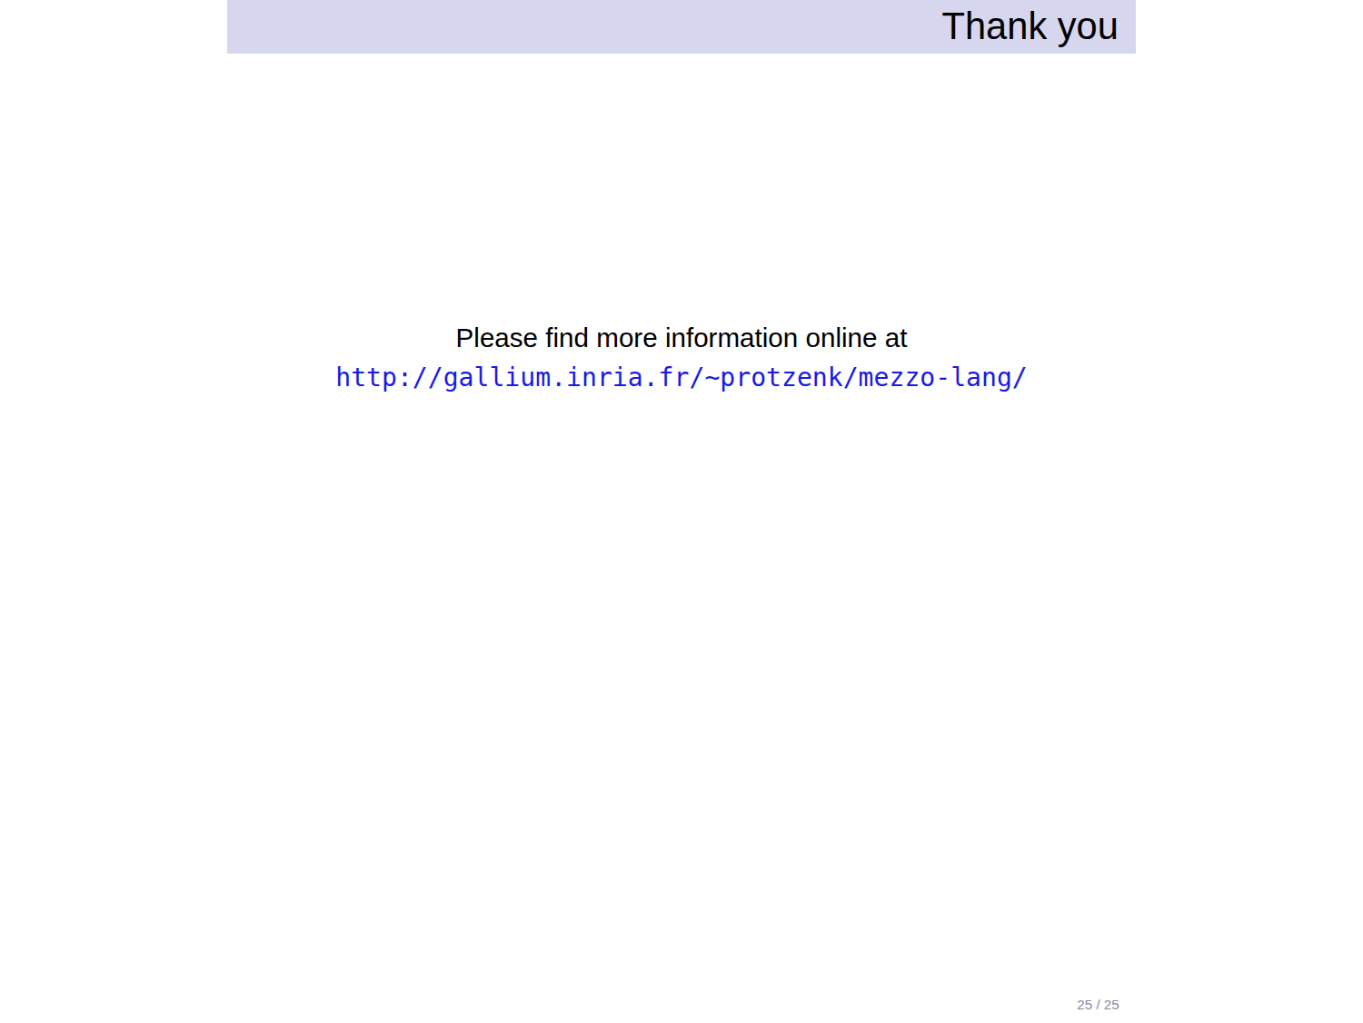Thank you
Please find more information online at
http://gallium.inria.fr/~protzenk/mezzo-lang/
25 / 25